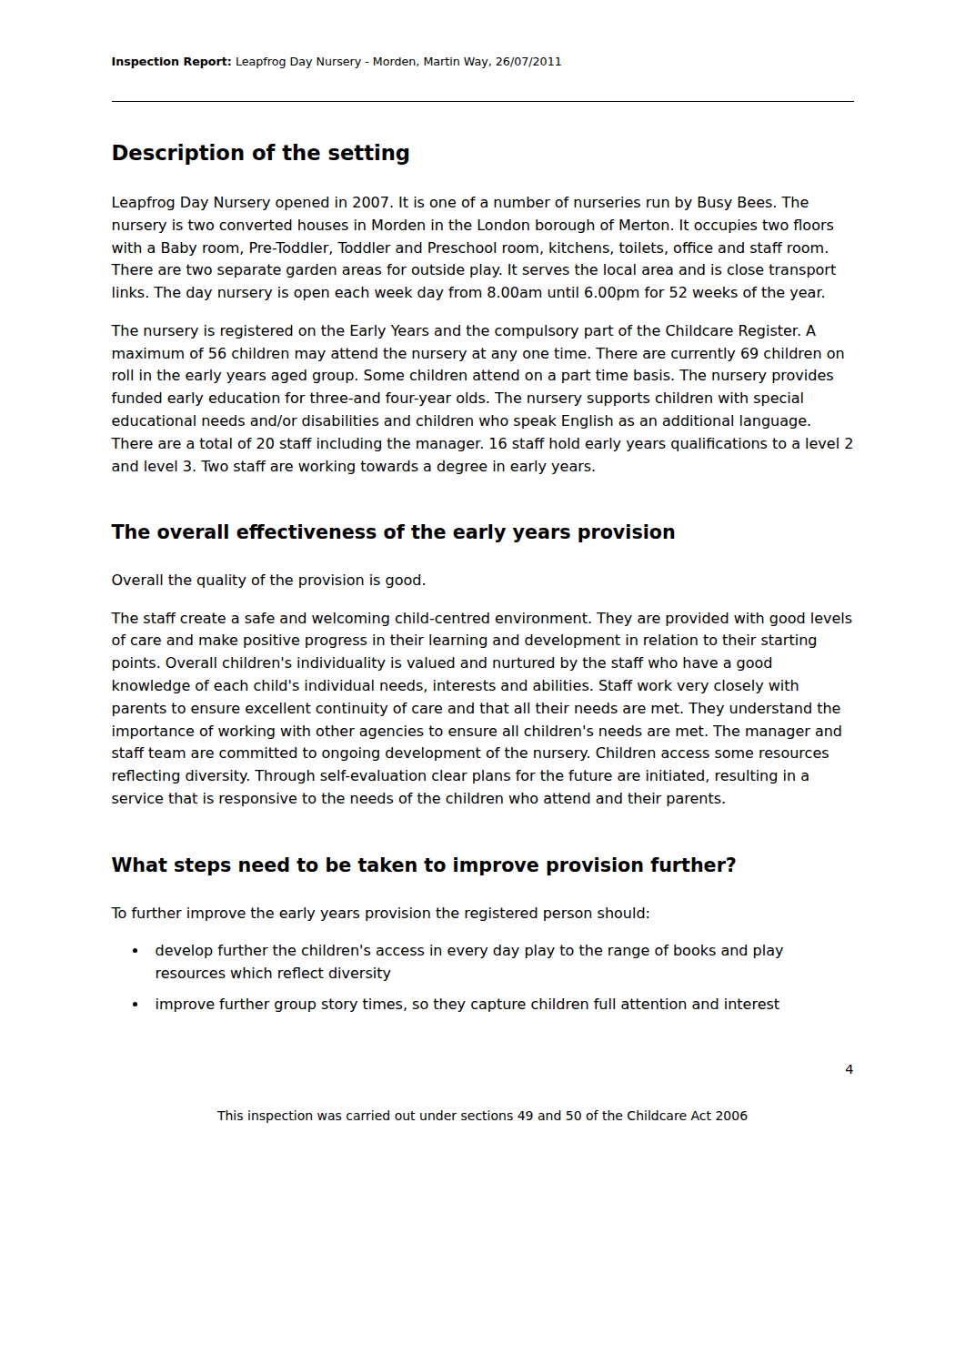Inspection Report: Leapfrog Day Nursery - Morden, Martin Way, 26/07/2011
Description of the setting
Leapfrog Day Nursery opened in 2007. It is one of a number of nurseries run by Busy Bees. The nursery is two converted houses in Morden in the London borough of Merton. It occupies two floors with a Baby room, Pre-Toddler, Toddler and Preschool room, kitchens, toilets, office and staff room. There are two separate garden areas for outside play. It serves the local area and is close transport links. The day nursery is open each week day from 8.00am until 6.00pm for 52 weeks of the year.
The nursery is registered on the Early Years and the compulsory part of the Childcare Register. A maximum of 56 children may attend the nursery at any one time. There are currently 69 children on roll in the early years aged group. Some children attend on a part time basis. The nursery provides funded early education for three-and four-year olds. The nursery supports children with special educational needs and/or disabilities and children who speak English as an additional language. There are a total of 20 staff including the manager. 16 staff hold early years qualifications to a level 2 and level 3. Two staff are working towards a degree in early years.
The overall effectiveness of the early years provision
Overall the quality of the provision is good.
The staff create a safe and welcoming child-centred environment. They are provided with good levels of care and make positive progress in their learning and development in relation to their starting points. Overall children's individuality is valued and nurtured by the staff who have a good knowledge of each child's individual needs, interests and abilities. Staff work very closely with parents to ensure excellent continuity of care and that all their needs are met. They understand the importance of working with other agencies to ensure all children's needs are met. The manager and staff team are committed to ongoing development of the nursery. Children access some resources reflecting diversity. Through self-evaluation clear plans for the future are initiated, resulting in a service that is responsive to the needs of the children who attend and their parents.
What steps need to be taken to improve provision further?
To further improve the early years provision the registered person should:
develop further the children's access in every day play to the range of books and play resources which reflect diversity
improve further group story times, so they capture children full attention and interest
4
This inspection was carried out under sections 49 and 50 of the Childcare Act 2006